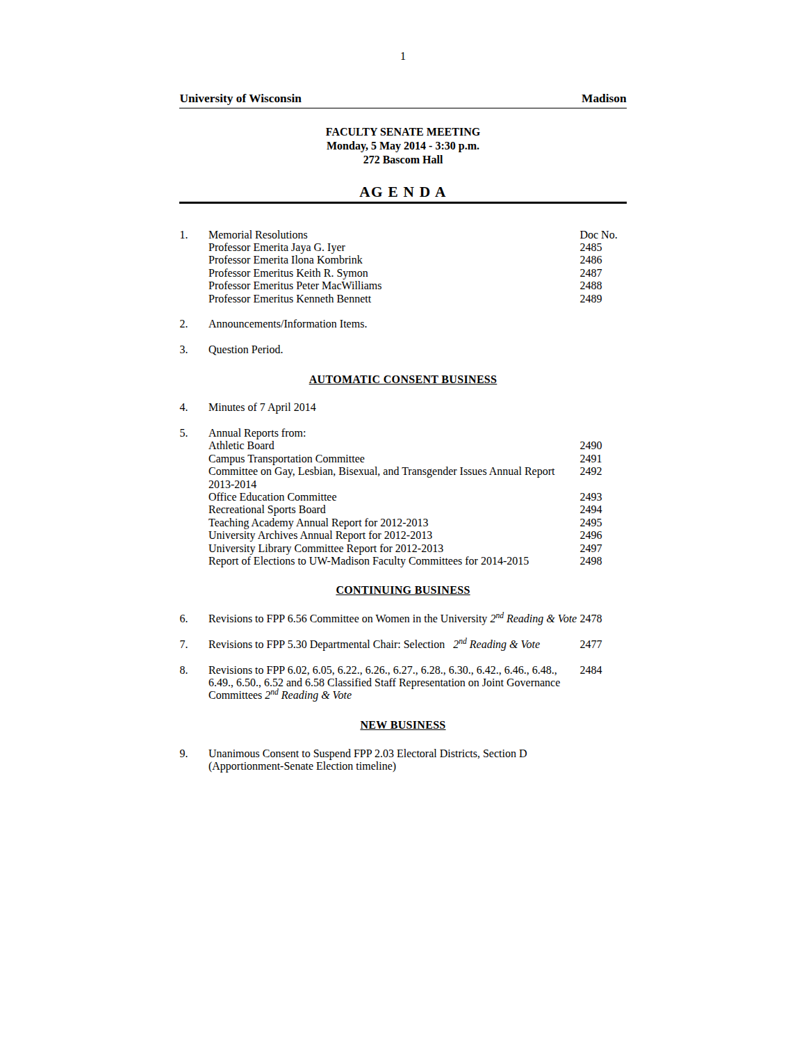1
University of Wisconsin Madison
FACULTY SENATE MEETING
Monday, 5 May 2014 - 3:30 p.m.
272 Bascom Hall
AG E N D A
| 1. | Memorial Resolutions | Doc No. |
| | Professor Emerita Jaya G. Iyer | 2485 |
| | Professor Emerita Ilona Kombrink | 2486 |
| | Professor Emeritus Keith R. Symon | 2487 |
| | Professor Emeritus Peter MacWilliams | 2488 |
| | Professor Emeritus Kenneth Bennett | 2489 |
| 2. | Announcements/Information Items. | |
| 3. | Question Period. | |
AUTOMATIC CONSENT BUSINESS
| 4. | Minutes of 7 April 2014 | |
| 5. | Annual Reports from: | |
| | Athletic Board | 2490 |
| | Campus Transportation Committee | 2491 |
| | Committee on Gay, Lesbian, Bisexual, and Transgender Issues Annual Report 2013-2014 | 2492 |
| | Office Education Committee | 2493 |
| | Recreational Sports Board | 2494 |
| | Teaching Academy Annual Report for 2012-2013 | 2495 |
| | University Archives Annual Report for 2012-2013 | 2496 |
| | University Library Committee Report for 2012-2013 | 2497 |
| | Report of Elections to UW-Madison Faculty Committees for 2014-2015 | 2498 |
CONTINUING BUSINESS
| 6. | Revisions to FPP 6.56 Committee on Women in the University 2 nd Reading & Vote | 2478 |
| 7. | Revisions to FPP 5.30 Departmental Chair: Selection 2 nd Reading & Vote | 2477 |
| 8. | Revisions to FPP 6.02, 6.05, 6.22., 6.26., 6.27., 6.28., 6.30., 6.42., 6.46., 6.48., 6.49., 6.50., 6.52 and 6.58 Classified Staff Representation on Joint Governance Committees 2 nd Reading & Vote | 2484 |
NEW BUSINESS
| 9. | Unanimous Consent to Suspend FPP 2.03 Electoral Districts, Section D (Apportionment-Senate Election timeline) | |